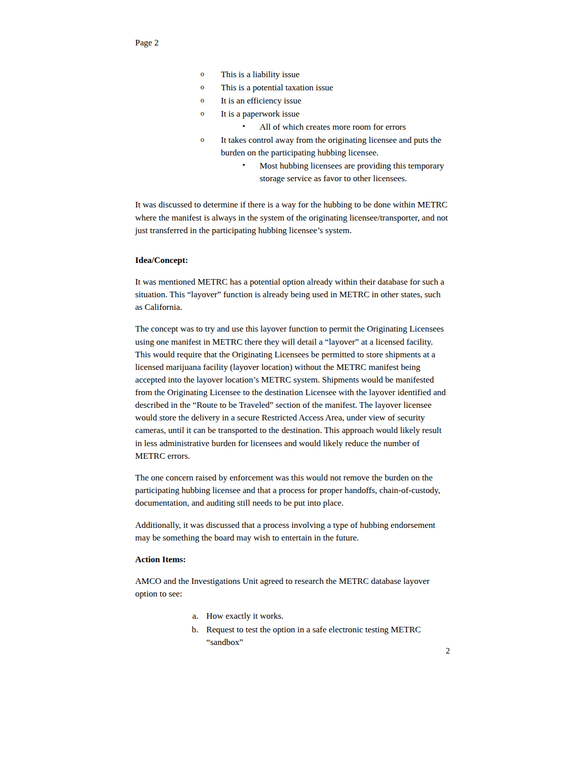Page 2
This is a liability issue
This is a potential taxation issue
It is an efficiency issue
It is a paperwork issue
All of which creates more room for errors
It takes control away from the originating licensee and puts the burden on the participating hubbing licensee.
Most hubbing licensees are providing this temporary storage service as favor to other licensees.
It was discussed to determine if there is a way for the hubbing to be done within METRC where the manifest is always in the system of the originating licensee/transporter, and not just transferred in the participating hubbing licensee’s system.
Idea/Concept:
It was mentioned METRC has a potential option already within their database for such a situation. This “layover” function is already being used in METRC in other states, such as California.
The concept was to try and use this layover function to permit the Originating Licensees using one manifest in METRC there they will detail a “layover” at a licensed facility. This would require that the Originating Licensees be permitted to store shipments at a licensed marijuana facility (layover location) without the METRC manifest being accepted into the layover location’s METRC system. Shipments would be manifested from the Originating Licensee to the destination Licensee with the layover identified and described in the “Route to be Traveled” section of the manifest. The layover licensee would store the delivery in a secure Restricted Access Area, under view of security cameras, until it can be transported to the destination. This approach would likely result in less administrative burden for licensees and would likely reduce the number of METRC errors.
The one concern raised by enforcement was this would not remove the burden on the participating hubbing licensee and that a process for proper handoffs, chain-of-custody, documentation, and auditing still needs to be put into place.
Additionally, it was discussed that a process involving a type of hubbing endorsement may be something the board may wish to entertain in the future.
Action Items:
AMCO and the Investigations Unit agreed to research the METRC database layover option to see:
How exactly it works.
Request to test the option in a safe electronic testing METRC “sandbox”
2